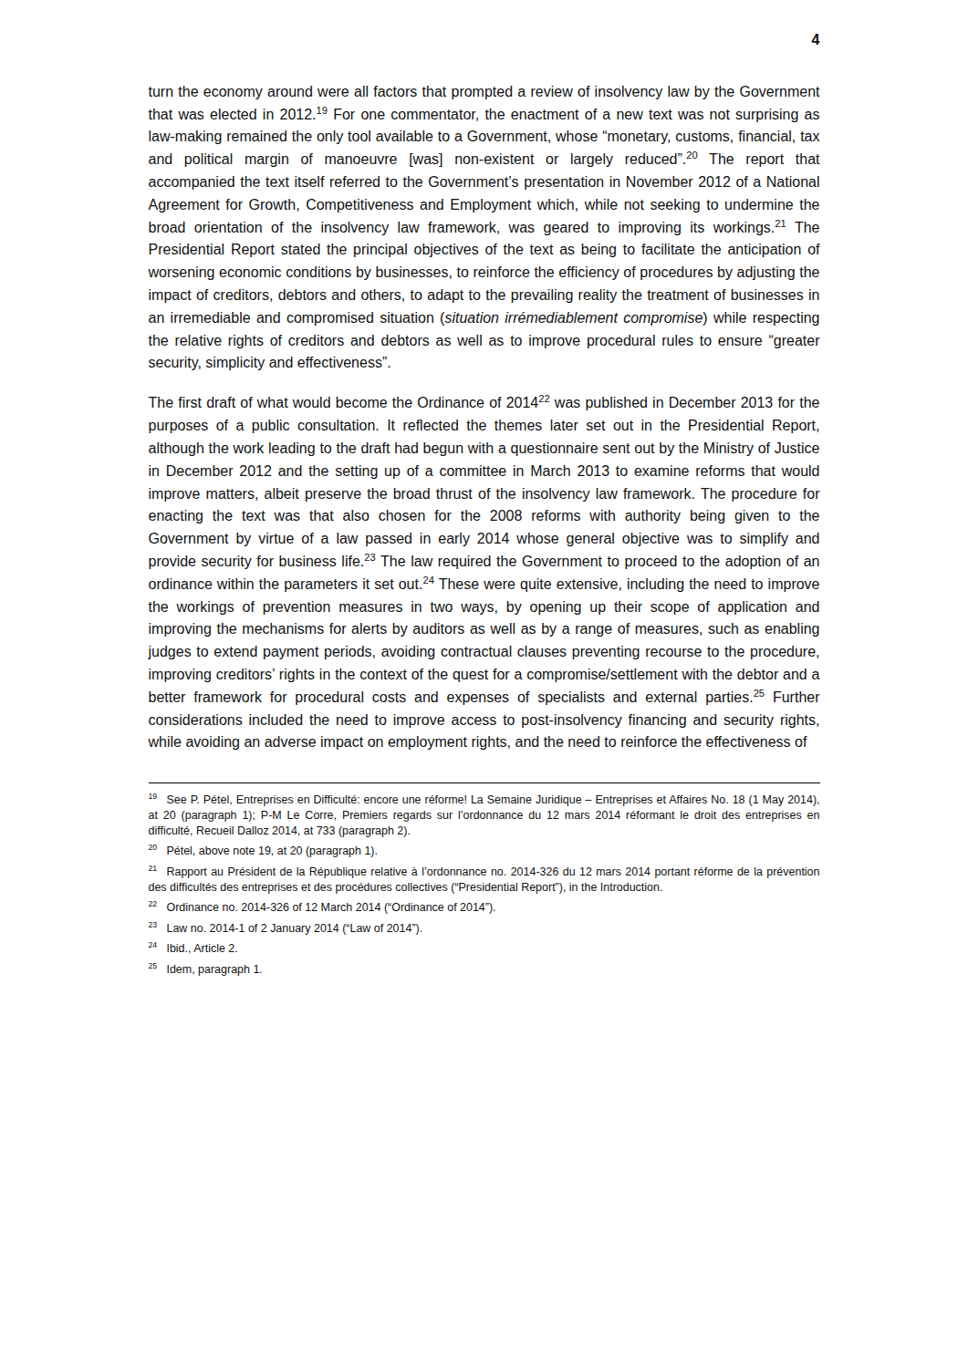4
turn the economy around were all factors that prompted a review of insolvency law by the Government that was elected in 2012.19 For one commentator, the enactment of a new text was not surprising as law-making remained the only tool available to a Government, whose “monetary, customs, financial, tax and political margin of manoeuvre [was] non-existent or largely reduced”.20 The report that accompanied the text itself referred to the Government’s presentation in November 2012 of a National Agreement for Growth, Competitiveness and Employment which, while not seeking to undermine the broad orientation of the insolvency law framework, was geared to improving its workings.21 The Presidential Report stated the principal objectives of the text as being to facilitate the anticipation of worsening economic conditions by businesses, to reinforce the efficiency of procedures by adjusting the impact of creditors, debtors and others, to adapt to the prevailing reality the treatment of businesses in an irremediable and compromised situation (situation irrémediablement compromise) while respecting the relative rights of creditors and debtors as well as to improve procedural rules to ensure “greater security, simplicity and effectiveness”.
The first draft of what would become the Ordinance of 201422 was published in December 2013 for the purposes of a public consultation. It reflected the themes later set out in the Presidential Report, although the work leading to the draft had begun with a questionnaire sent out by the Ministry of Justice in December 2012 and the setting up of a committee in March 2013 to examine reforms that would improve matters, albeit preserve the broad thrust of the insolvency law framework. The procedure for enacting the text was that also chosen for the 2008 reforms with authority being given to the Government by virtue of a law passed in early 2014 whose general objective was to simplify and provide security for business life.23 The law required the Government to proceed to the adoption of an ordinance within the parameters it set out.24 These were quite extensive, including the need to improve the workings of prevention measures in two ways, by opening up their scope of application and improving the mechanisms for alerts by auditors as well as by a range of measures, such as enabling judges to extend payment periods, avoiding contractual clauses preventing recourse to the procedure, improving creditors’ rights in the context of the quest for a compromise/settlement with the debtor and a better framework for procedural costs and expenses of specialists and external parties.25 Further considerations included the need to improve access to post-insolvency financing and security rights, while avoiding an adverse impact on employment rights, and the need to reinforce the effectiveness of
19 See P. Pétel, Entreprises en Difficulté: encore une réforme! La Semaine Juridique – Entreprises et Affaires No. 18 (1 May 2014), at 20 (paragraph 1); P-M Le Corre, Premiers regards sur l’ordonnance du 12 mars 2014 réformant le droit des entreprises en difficulté, Recueil Dalloz 2014, at 733 (paragraph 2).
20 Pétel, above note 19, at 20 (paragraph 1).
21 Rapport au Président de la République relative à l’ordonnance no. 2014-326 du 12 mars 2014 portant réforme de la prévention des difficultés des entreprises et des procédures collectives (“Presidential Report”), in the Introduction.
22 Ordinance no. 2014-326 of 12 March 2014 (“Ordinance of 2014”).
23 Law no. 2014-1 of 2 January 2014 (“Law of 2014”).
24 Ibid., Article 2.
25 Idem, paragraph 1.